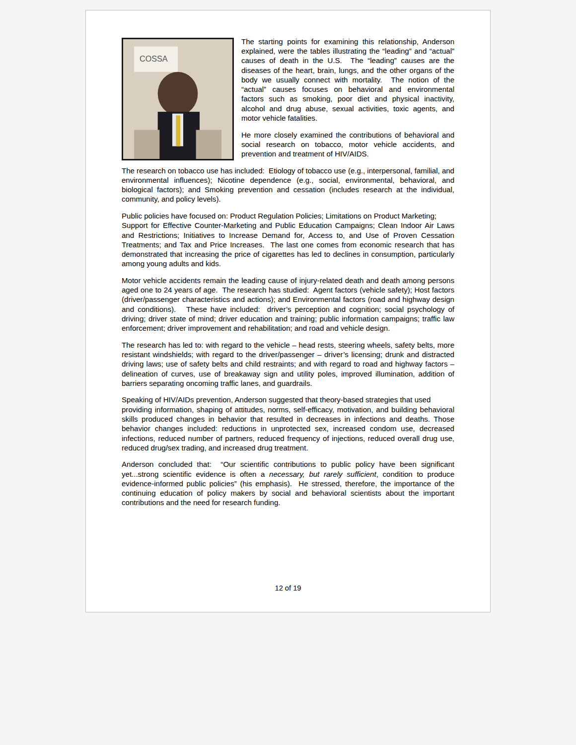The starting points for examining this relationship, Anderson explained, were the tables illustrating the “leading” and “actual” causes of death in the U.S. The “leading” causes are the diseases of the heart, brain, lungs, and the other organs of the body we usually connect with mortality. The notion of the “actual” causes focuses on behavioral and environmental factors such as smoking, poor diet and physical inactivity, alcohol and drug abuse, sexual activities, toxic agents, and motor vehicle fatalities.
He more closely examined the contributions of behavioral and social research on tobacco, motor vehicle accidents, and prevention and treatment of HIV/AIDS.
The research on tobacco use has included: Etiology of tobacco use (e.g., interpersonal, familial, and environmental influences); Nicotine dependence (e.g., social, environmental, behavioral, and biological factors); and Smoking prevention and cessation (includes research at the individual, community, and policy levels).
Public policies have focused on: Product Regulation Policies; Limitations on Product Marketing;
Support for Effective Counter-Marketing and Public Education Campaigns; Clean Indoor Air Laws and Restrictions; Initiatives to Increase Demand for, Access to, and Use of Proven Cessation Treatments; and Tax and Price Increases. The last one comes from economic research that has demonstrated that increasing the price of cigarettes has led to declines in consumption, particularly among young adults and kids.
Motor vehicle accidents remain the leading cause of injury-related death and death among persons aged one to 24 years of age. The research has studied: Agent factors (vehicle safety); Host factors (driver/passenger characteristics and actions); and Environmental factors (road and highway design and conditions). These have included: driver’s perception and cognition; social psychology of driving; driver state of mind; driver education and training; public information campaigns; traffic law enforcement; driver improvement and rehabilitation; and road and vehicle design.
The research has led to: with regard to the vehicle – head rests, steering wheels, safety belts, more resistant windshields; with regard to the driver/passenger – driver’s licensing; drunk and distracted driving laws; use of safety belts and child restraints; and with regard to road and highway factors – delineation of curves, use of breakaway sign and utility poles, improved illumination, addition of barriers separating oncoming traffic lanes, and guardrails.
Speaking of HIV/AIDs prevention, Anderson suggested that theory-based strategies that used
providing information, shaping of attitudes, norms, self-efficacy, motivation, and building behavioral skills produced changes in behavior that resulted in decreases in infections and deaths. Those behavior changes included: reductions in unprotected sex, increased condom use, decreased infections, reduced number of partners, reduced frequency of injections, reduced overall drug use, reduced drug/sex trading, and increased drug treatment.
Anderson concluded that: “Our scientific contributions to public policy have been significant yet...strong scientific evidence is often a necessary, but rarely sufficient, condition to produce evidence-informed public policies” (his emphasis). He stressed, therefore, the importance of the continuing education of policy makers by social and behavioral scientists about the important contributions and the need for research funding.
12 of 19